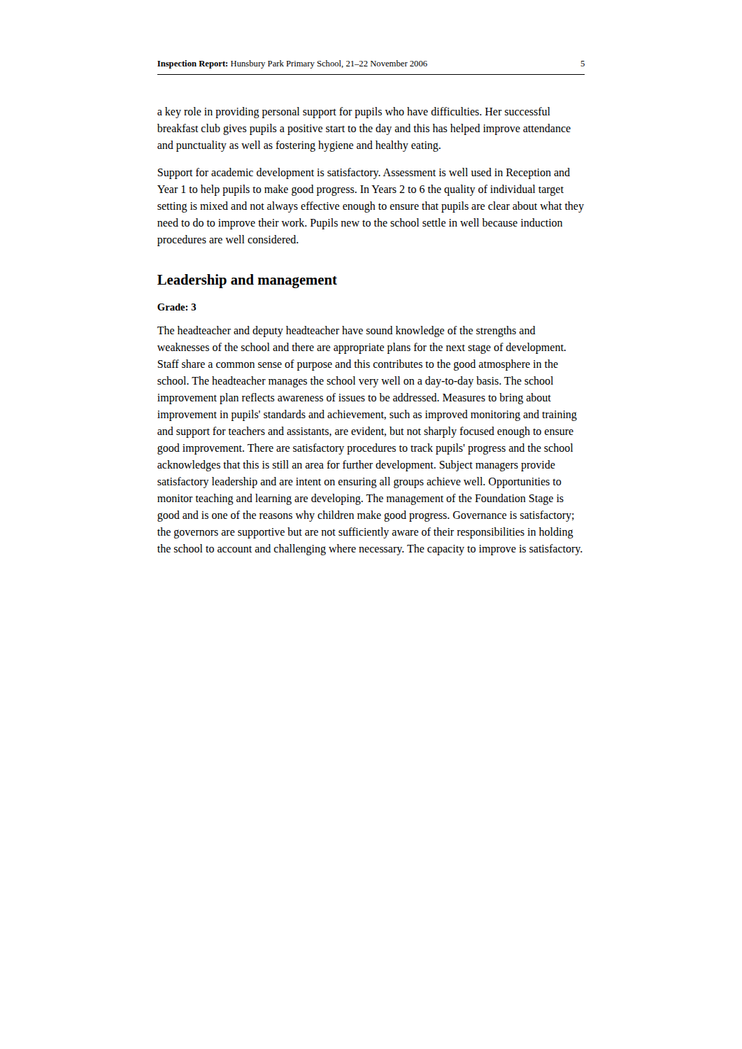Inspection Report: Hunsbury Park Primary School, 21–22 November 2006
5
a key role in providing personal support for pupils who have difficulties. Her successful breakfast club gives pupils a positive start to the day and this has helped improve attendance and punctuality as well as fostering hygiene and healthy eating.
Support for academic development is satisfactory. Assessment is well used in Reception and Year 1 to help pupils to make good progress. In Years 2 to 6 the quality of individual target setting is mixed and not always effective enough to ensure that pupils are clear about what they need to do to improve their work. Pupils new to the school settle in well because induction procedures are well considered.
Leadership and management
Grade: 3
The headteacher and deputy headteacher have sound knowledge of the strengths and weaknesses of the school and there are appropriate plans for the next stage of development. Staff share a common sense of purpose and this contributes to the good atmosphere in the school. The headteacher manages the school very well on a day-to-day basis. The school improvement plan reflects awareness of issues to be addressed. Measures to bring about improvement in pupils' standards and achievement, such as improved monitoring and training and support for teachers and assistants, are evident, but not sharply focused enough to ensure good improvement. There are satisfactory procedures to track pupils' progress and the school acknowledges that this is still an area for further development. Subject managers provide satisfactory leadership and are intent on ensuring all groups achieve well. Opportunities to monitor teaching and learning are developing. The management of the Foundation Stage is good and is one of the reasons why children make good progress. Governance is satisfactory; the governors are supportive but are not sufficiently aware of their responsibilities in holding the school to account and challenging where necessary. The capacity to improve is satisfactory.